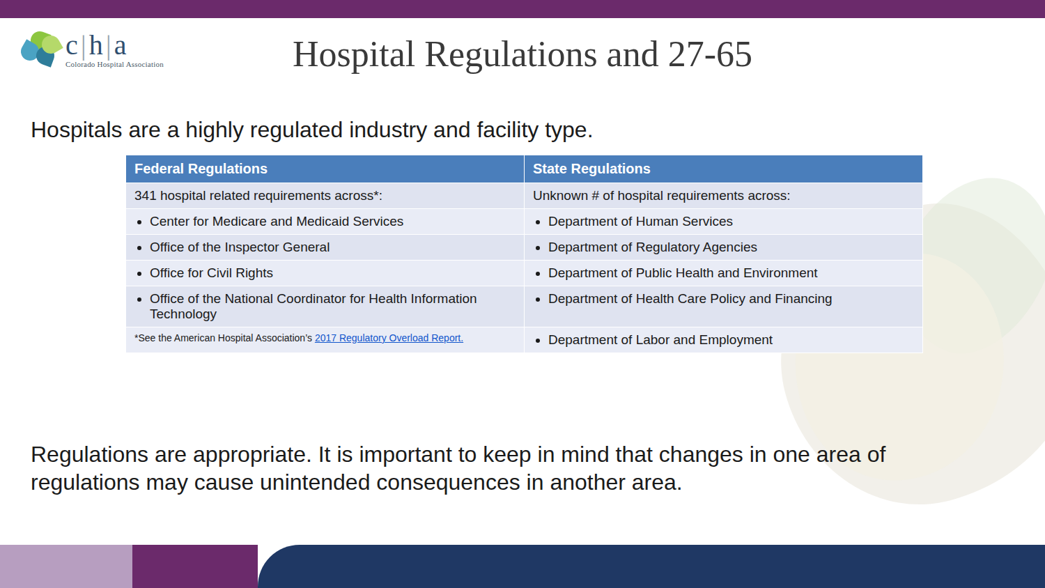c|h|a
Colorado Hospital Association
Hospital Regulations and 27-65
Hospitals are a highly regulated industry and facility type.
| Federal Regulations | State Regulations |
| --- | --- |
| 341 hospital related requirements across*: | Unknown # of hospital requirements across: |
| Center for Medicare and Medicaid Services | Department of Human Services |
| Office of the Inspector General | Department of Regulatory Agencies |
| Office for Civil Rights | Department of Public Health and Environment |
| Office of the National Coordinator for Health Information Technology | Department of Health Care Policy and Financing |
| *See the American Hospital Association’s 2017 Regulatory Overload Report. | Department of Labor and Employment |
Regulations are appropriate. It is important to keep in mind that changes in one area of regulations may cause unintended consequences in another area.